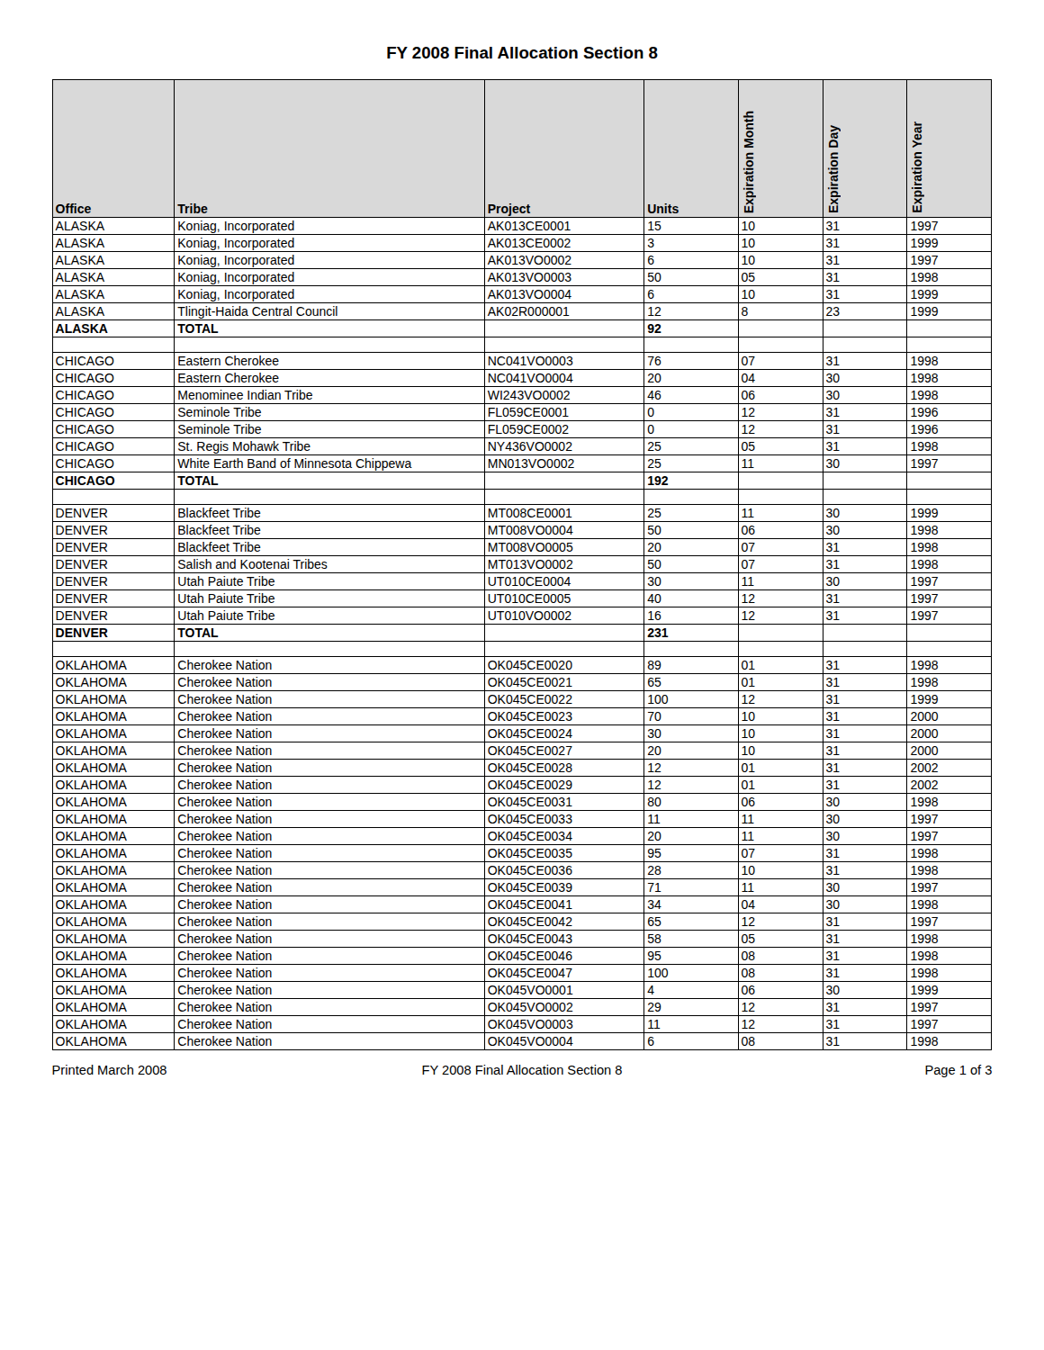FY 2008 Final Allocation Section 8
| Office | Tribe | Project | Units | Expiration Month | Expiration Day | Expiration Year |
| --- | --- | --- | --- | --- | --- | --- |
| ALASKA | Koniag, Incorporated | AK013CE0001 | 15 | 10 | 31 | 1997 |
| ALASKA | Koniag, Incorporated | AK013CE0002 | 3 | 10 | 31 | 1999 |
| ALASKA | Koniag, Incorporated | AK013VO0002 | 6 | 10 | 31 | 1997 |
| ALASKA | Koniag, Incorporated | AK013VO0003 | 50 | 05 | 31 | 1998 |
| ALASKA | Koniag, Incorporated | AK013VO0004 | 6 | 10 | 31 | 1999 |
| ALASKA | Tlingit-Haida Central Council | AK02R000001 | 12 | 8 | 23 | 1999 |
| ALASKA | TOTAL | | 92 | | | |
| CHICAGO | Eastern Cherokee | NC041VO0003 | 76 | 07 | 31 | 1998 |
| CHICAGO | Eastern Cherokee | NC041VO0004 | 20 | 04 | 30 | 1998 |
| CHICAGO | Menominee Indian Tribe | WI243VO0002 | 46 | 06 | 30 | 1998 |
| CHICAGO | Seminole Tribe | FL059CE0001 | 0 | 12 | 31 | 1996 |
| CHICAGO | Seminole Tribe | FL059CE0002 | 0 | 12 | 31 | 1996 |
| CHICAGO | St. Regis Mohawk Tribe | NY436VO0002 | 25 | 05 | 31 | 1998 |
| CHICAGO | White Earth Band of Minnesota Chippewa | MN013VO0002 | 25 | 11 | 30 | 1997 |
| CHICAGO | TOTAL | | 192 | | | |
| DENVER | Blackfeet Tribe | MT008CE0001 | 25 | 11 | 30 | 1999 |
| DENVER | Blackfeet Tribe | MT008VO0004 | 50 | 06 | 30 | 1998 |
| DENVER | Blackfeet Tribe | MT008VO0005 | 20 | 07 | 31 | 1998 |
| DENVER | Salish and Kootenai Tribes | MT013VO0002 | 50 | 07 | 31 | 1998 |
| DENVER | Utah Paiute Tribe | UT010CE0004 | 30 | 11 | 30 | 1997 |
| DENVER | Utah Paiute Tribe | UT010CE0005 | 40 | 12 | 31 | 1997 |
| DENVER | Utah Paiute Tribe | UT010VO0002 | 16 | 12 | 31 | 1997 |
| DENVER | TOTAL | | 231 | | | |
| OKLAHOMA | Cherokee Nation | OK045CE0020 | 89 | 01 | 31 | 1998 |
| OKLAHOMA | Cherokee Nation | OK045CE0021 | 65 | 01 | 31 | 1998 |
| OKLAHOMA | Cherokee Nation | OK045CE0022 | 100 | 12 | 31 | 1999 |
| OKLAHOMA | Cherokee Nation | OK045CE0023 | 70 | 10 | 31 | 2000 |
| OKLAHOMA | Cherokee Nation | OK045CE0024 | 30 | 10 | 31 | 2000 |
| OKLAHOMA | Cherokee Nation | OK045CE0027 | 20 | 10 | 31 | 2000 |
| OKLAHOMA | Cherokee Nation | OK045CE0028 | 12 | 01 | 31 | 2002 |
| OKLAHOMA | Cherokee Nation | OK045CE0029 | 12 | 01 | 31 | 2002 |
| OKLAHOMA | Cherokee Nation | OK045CE0031 | 80 | 06 | 30 | 1998 |
| OKLAHOMA | Cherokee Nation | OK045CE0033 | 11 | 11 | 30 | 1997 |
| OKLAHOMA | Cherokee Nation | OK045CE0034 | 20 | 11 | 30 | 1997 |
| OKLAHOMA | Cherokee Nation | OK045CE0035 | 95 | 07 | 31 | 1998 |
| OKLAHOMA | Cherokee Nation | OK045CE0036 | 28 | 10 | 31 | 1998 |
| OKLAHOMA | Cherokee Nation | OK045CE0039 | 71 | 11 | 30 | 1997 |
| OKLAHOMA | Cherokee Nation | OK045CE0041 | 34 | 04 | 30 | 1998 |
| OKLAHOMA | Cherokee Nation | OK045CE0042 | 65 | 12 | 31 | 1997 |
| OKLAHOMA | Cherokee Nation | OK045CE0043 | 58 | 05 | 31 | 1998 |
| OKLAHOMA | Cherokee Nation | OK045CE0046 | 95 | 08 | 31 | 1998 |
| OKLAHOMA | Cherokee Nation | OK045CE0047 | 100 | 08 | 31 | 1998 |
| OKLAHOMA | Cherokee Nation | OK045VO0001 | 4 | 06 | 30 | 1999 |
| OKLAHOMA | Cherokee Nation | OK045VO0002 | 29 | 12 | 31 | 1997 |
| OKLAHOMA | Cherokee Nation | OK045VO0003 | 11 | 12 | 31 | 1997 |
| OKLAHOMA | Cherokee Nation | OK045VO0004 | 6 | 08 | 31 | 1998 |
Printed March 2008
FY 2008 Final Allocation Section 8
Page 1 of 3